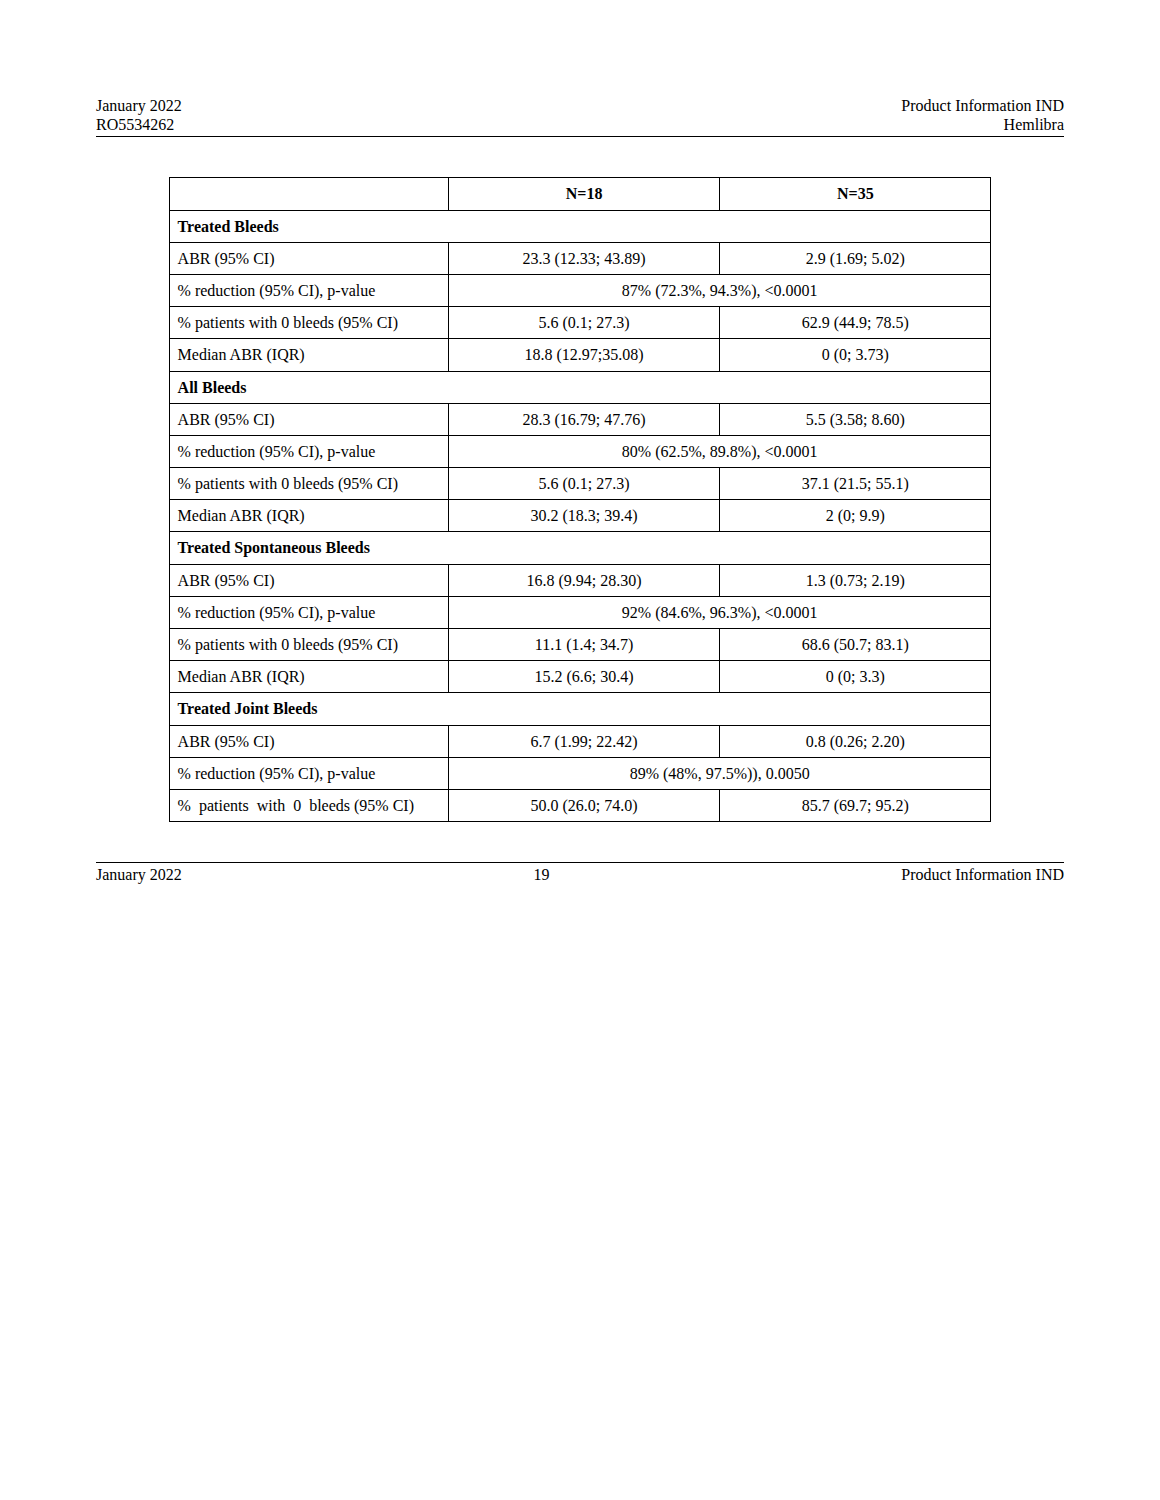January 2022
RO5534262
Product Information IND
Hemlibra
| | N=18 | N=35 |
| Treated Bleeds |
| ABR (95% CI) | 23.3 (12.33; 43.89) | 2.9 (1.69; 5.02) |
| % reduction (95% CI), p-value | 87% (72.3%, 94.3%), <0.0001 |
| % patients with 0 bleeds (95% CI) | 5.6 (0.1; 27.3) | 62.9 (44.9; 78.5) |
| Median ABR (IQR) | 18.8 (12.97;35.08) | 0 (0; 3.73) |
| All Bleeds |
| ABR (95% CI) | 28.3 (16.79; 47.76) | 5.5 (3.58; 8.60) |
| % reduction (95% CI), p-value | 80% (62.5%, 89.8%), <0.0001 |
| % patients with 0 bleeds (95% CI) | 5.6 (0.1; 27.3) | 37.1 (21.5; 55.1) |
| Median ABR (IQR) | 30.2 (18.3; 39.4) | 2 (0; 9.9) |
| Treated Spontaneous Bleeds |
| ABR (95% CI) | 16.8 (9.94; 28.30) | 1.3 (0.73; 2.19) |
| % reduction (95% CI), p-value | 92% (84.6%, 96.3%), <0.0001 |
| % patients with 0 bleeds (95% CI) | 11.1 (1.4; 34.7) | 68.6 (50.7; 83.1) |
| Median ABR (IQR) | 15.2 (6.6; 30.4) | 0 (0; 3.3) |
| Treated Joint Bleeds |
| ABR (95% CI) | 6.7 (1.99; 22.42) | 0.8 (0.26; 2.20) |
| % reduction (95% CI), p-value | 89% (48%, 97.5%)), 0.0050 |
| % patients with 0 bleeds (95% CI) | 50.0 (26.0; 74.0) | 85.7 (69.7; 95.2) |
January 2022
19
Product Information IND